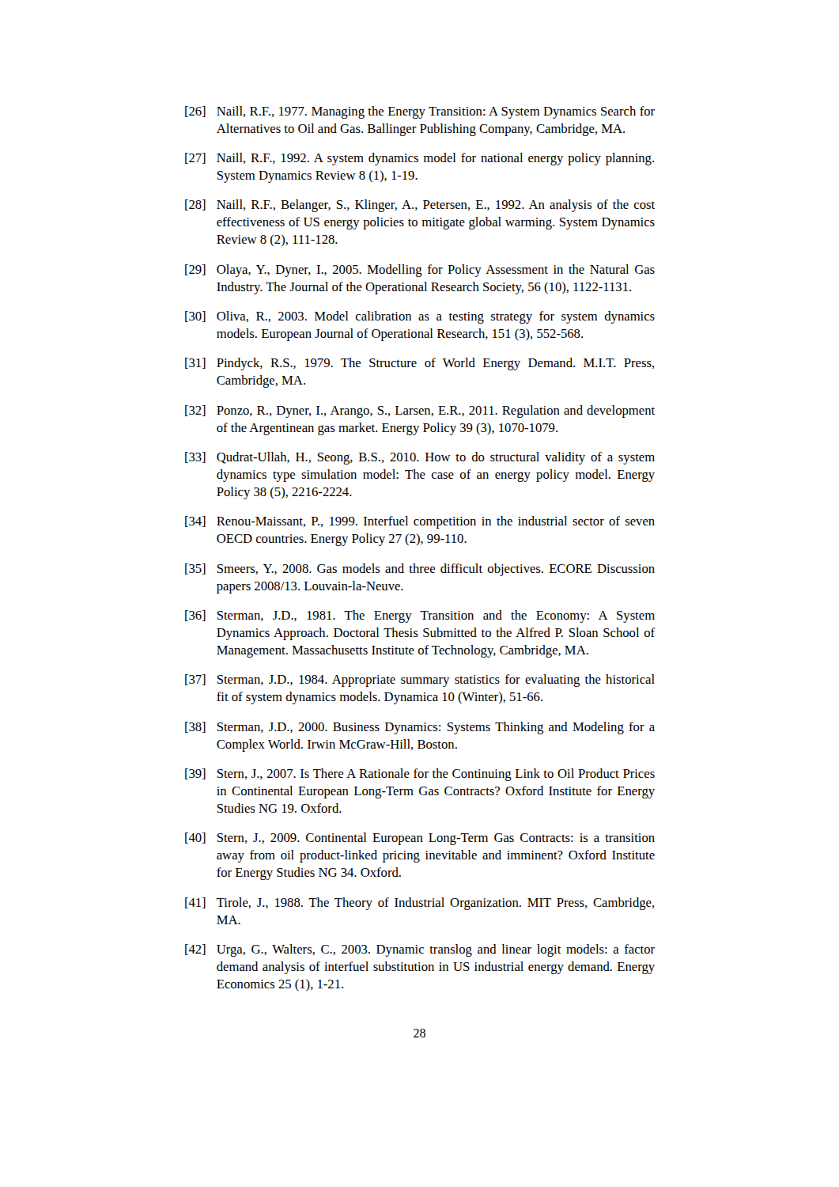[26] Naill, R.F., 1977. Managing the Energy Transition: A System Dynamics Search for Alternatives to Oil and Gas. Ballinger Publishing Company, Cambridge, MA.
[27] Naill, R.F., 1992. A system dynamics model for national energy policy planning. System Dynamics Review 8 (1), 1-19.
[28] Naill, R.F., Belanger, S., Klinger, A., Petersen, E., 1992. An analysis of the cost effectiveness of US energy policies to mitigate global warming. System Dynamics Review 8 (2), 111-128.
[29] Olaya, Y., Dyner, I., 2005. Modelling for Policy Assessment in the Natural Gas Industry. The Journal of the Operational Research Society, 56 (10), 1122-1131.
[30] Oliva, R., 2003. Model calibration as a testing strategy for system dynamics models. European Journal of Operational Research, 151 (3), 552-568.
[31] Pindyck, R.S., 1979. The Structure of World Energy Demand. M.I.T. Press, Cambridge, MA.
[32] Ponzo, R., Dyner, I., Arango, S., Larsen, E.R., 2011. Regulation and development of the Argentinean gas market. Energy Policy 39 (3), 1070-1079.
[33] Qudrat-Ullah, H., Seong, B.S., 2010. How to do structural validity of a system dynamics type simulation model: The case of an energy policy model. Energy Policy 38 (5), 2216-2224.
[34] Renou-Maissant, P., 1999. Interfuel competition in the industrial sector of seven OECD countries. Energy Policy 27 (2), 99-110.
[35] Smeers, Y., 2008. Gas models and three difficult objectives. ECORE Discussion papers 2008/13. Louvain-la-Neuve.
[36] Sterman, J.D., 1981. The Energy Transition and the Economy: A System Dynamics Approach. Doctoral Thesis Submitted to the Alfred P. Sloan School of Management. Massachusetts Institute of Technology, Cambridge, MA.
[37] Sterman, J.D., 1984. Appropriate summary statistics for evaluating the historical fit of system dynamics models. Dynamica 10 (Winter), 51-66.
[38] Sterman, J.D., 2000. Business Dynamics: Systems Thinking and Modeling for a Complex World. Irwin McGraw-Hill, Boston.
[39] Stern, J., 2007. Is There A Rationale for the Continuing Link to Oil Product Prices in Continental European Long-Term Gas Contracts? Oxford Institute for Energy Studies NG 19. Oxford.
[40] Stern, J., 2009. Continental European Long-Term Gas Contracts: is a transition away from oil product-linked pricing inevitable and imminent? Oxford Institute for Energy Studies NG 34. Oxford.
[41] Tirole, J., 1988. The Theory of Industrial Organization. MIT Press, Cambridge, MA.
[42] Urga, G., Walters, C., 2003. Dynamic translog and linear logit models: a factor demand analysis of interfuel substitution in US industrial energy demand. Energy Economics 25 (1), 1-21.
28